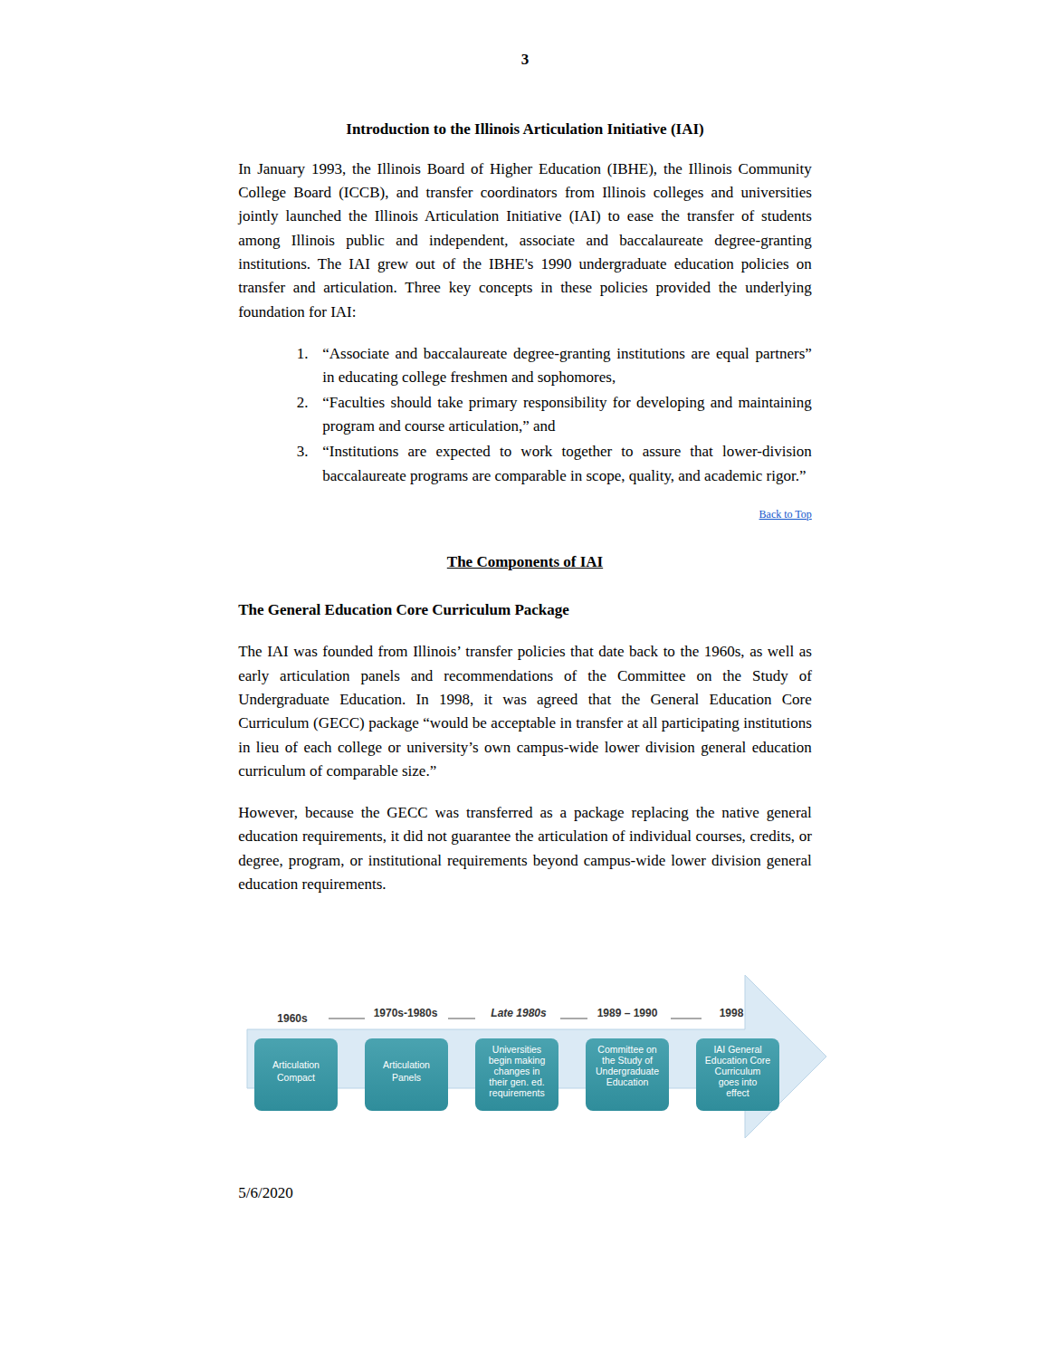3
Introduction to the Illinois Articulation Initiative (IAI)
In January 1993, the Illinois Board of Higher Education (IBHE), the Illinois Community College Board (ICCB), and transfer coordinators from Illinois colleges and universities jointly launched the Illinois Articulation Initiative (IAI) to ease the transfer of students among Illinois public and independent, associate and baccalaureate degree-granting institutions. The IAI grew out of the IBHE's 1990 undergraduate education policies on transfer and articulation. Three key concepts in these policies provided the underlying foundation for IAI:
“Associate and baccalaureate degree-granting institutions are equal partners” in educating college freshmen and sophomores,
“Faculties should take primary responsibility for developing and maintaining program and course articulation,” and
“Institutions are expected to work together to assure that lower-division baccalaureate programs are comparable in scope, quality, and academic rigor.”
Back to Top
The Components of IAI
The General Education Core Curriculum Package
The IAI was founded from Illinois’ transfer policies that date back to the 1960s, as well as early articulation panels and recommendations of the Committee on the Study of Undergraduate Education. In 1998, it was agreed that the General Education Core Curriculum (GECC) package “would be acceptable in transfer at all participating institutions in lieu of each college or university’s own campus-wide lower division general education curriculum of comparable size.”
However, because the GECC was transferred as a package replacing the native general education requirements, it did not guarantee the articulation of individual courses, credits, or degree, program, or institutional requirements beyond campus-wide lower division general education requirements.
1960s 1970s-1980s Late 1980s 1989 – 1990 1998 Articulation Compact Articulation Panels Universities begin making changes in their gen. ed. requirements Committee on the Study of Undergraduate Education IAI General Education Core Curriculum goes into effect
5/6/2020